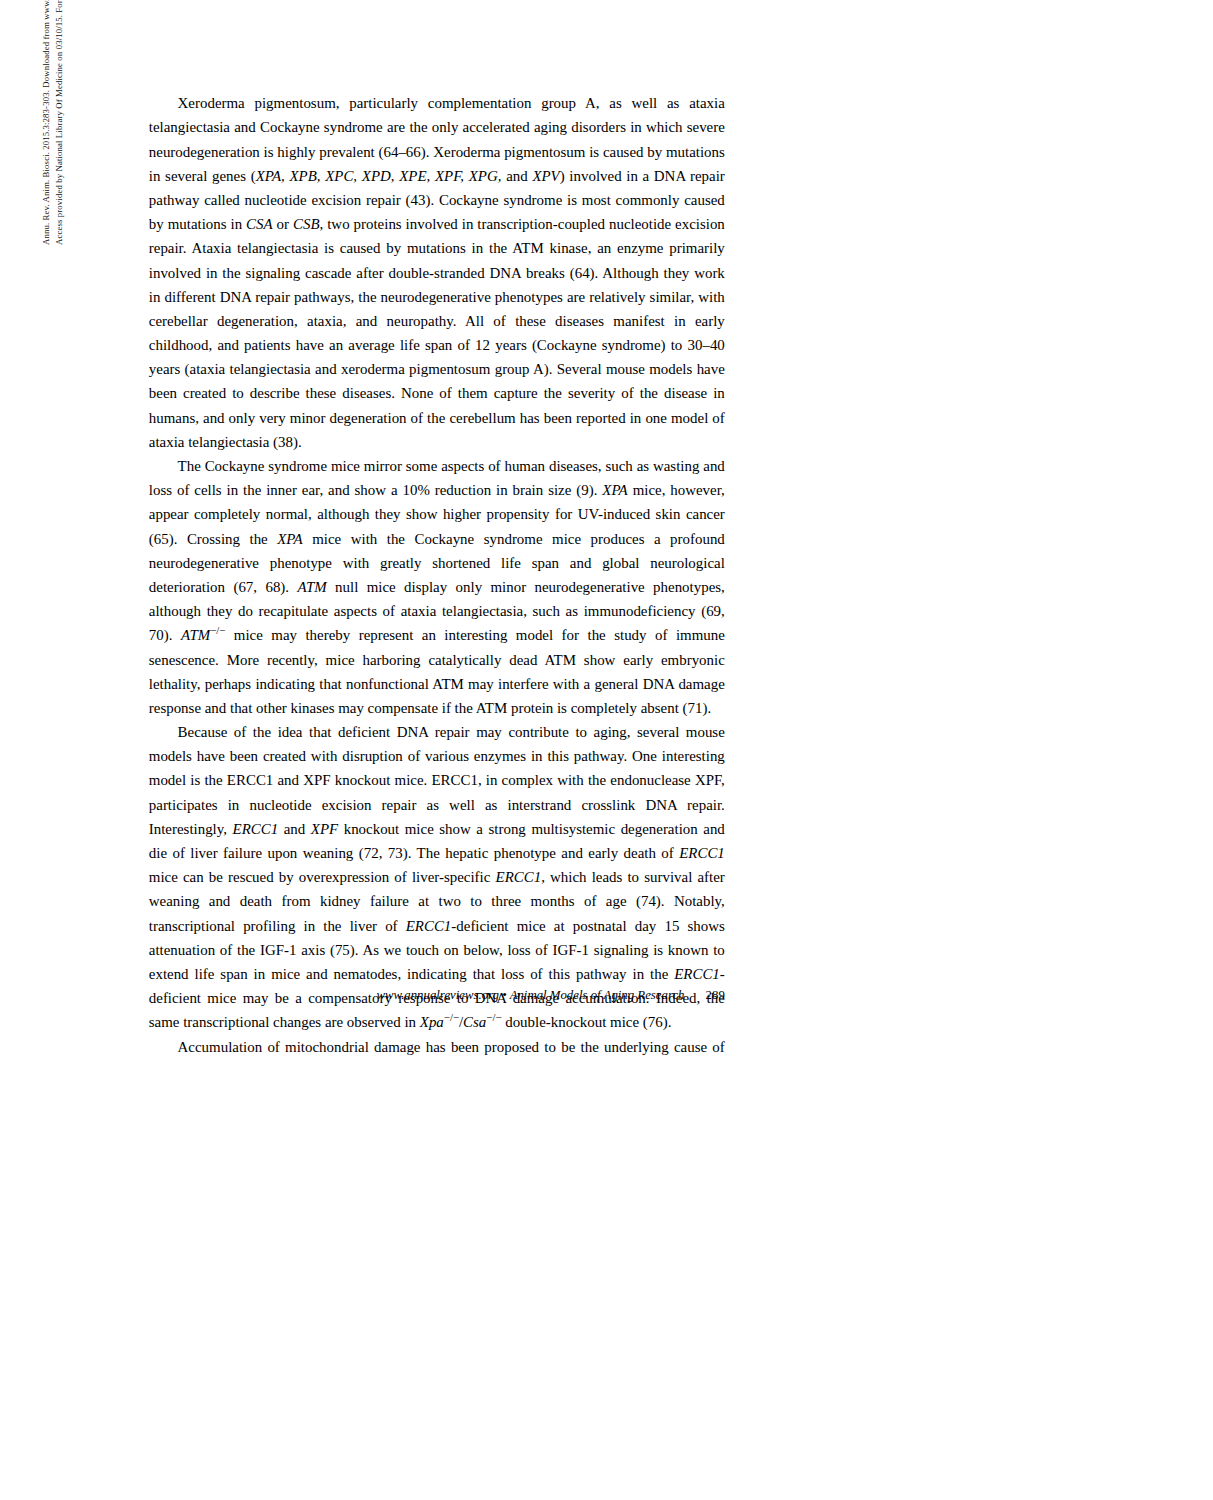Annu. Rev. Anim. Biosci. 2015.3:283-303. Downloaded from www.annualreviews.org Access provided by National Library Of Medicine on 03/10/15. For personal use only.
Xeroderma pigmentosum, particularly complementation group A, as well as ataxia telangiectasia and Cockayne syndrome are the only accelerated aging disorders in which severe neurodegeneration is highly prevalent (64–66). Xeroderma pigmentosum is caused by mutations in several genes (XPA, XPB, XPC, XPD, XPE, XPF, XPG, and XPV) involved in a DNA repair pathway called nucleotide excision repair (43). Cockayne syndrome is most commonly caused by mutations in CSA or CSB, two proteins involved in transcription-coupled nucleotide excision repair. Ataxia telangiectasia is caused by mutations in the ATM kinase, an enzyme primarily involved in the signaling cascade after double-stranded DNA breaks (64). Although they work in different DNA repair pathways, the neurodegenerative phenotypes are relatively similar, with cerebellar degeneration, ataxia, and neuropathy. All of these diseases manifest in early childhood, and patients have an average life span of 12 years (Cockayne syndrome) to 30–40 years (ataxia telangiectasia and xeroderma pigmentosum group A). Several mouse models have been created to describe these diseases. None of them capture the severity of the disease in humans, and only very minor degeneration of the cerebellum has been reported in one model of ataxia telangiectasia (38).
The Cockayne syndrome mice mirror some aspects of human diseases, such as wasting and loss of cells in the inner ear, and show a 10% reduction in brain size (9). XPA mice, however, appear completely normal, although they show higher propensity for UV-induced skin cancer (65). Crossing the XPA mice with the Cockayne syndrome mice produces a profound neurodegenerative phenotype with greatly shortened life span and global neurological deterioration (67, 68). ATM null mice display only minor neurodegenerative phenotypes, although they do recapitulate aspects of ataxia telangiectasia, such as immunodeficiency (69, 70). ATM−/− mice may thereby represent an interesting model for the study of immune senescence. More recently, mice harboring catalytically dead ATM show early embryonic lethality, perhaps indicating that nonfunctional ATM may interfere with a general DNA damage response and that other kinases may compensate if the ATM protein is completely absent (71).
Because of the idea that deficient DNA repair may contribute to aging, several mouse models have been created with disruption of various enzymes in this pathway. One interesting model is the ERCC1 and XPF knockout mice. ERCC1, in complex with the endonuclease XPF, participates in nucleotide excision repair as well as interstrand crosslink DNA repair. Interestingly, ERCC1 and XPF knockout mice show a strong multisystemic degeneration and die of liver failure upon weaning (72, 73). The hepatic phenotype and early death of ERCC1 mice can be rescued by overexpression of liver-specific ERCC1, which leads to survival after weaning and death from kidney failure at two to three months of age (74). Notably, transcriptional profiling in the liver of ERCC1-deficient mice at postnatal day 15 shows attenuation of the IGF-1 axis (75). As we touch on below, loss of IGF-1 signaling is known to extend life span in mice and nematodes, indicating that loss of this pathway in the ERCC1-deficient mice may be a compensatory response to DNA damage accumulation. Indeed, the same transcriptional changes are observed in Xpa−/−/Csa−/− double-knockout mice (76).
Accumulation of mitochondrial damage has been proposed to be the underlying cause of aging (77). Considerable research has supported a role for mitochondria in the aging process, and a large number of animal models have been generated that support the mitochondrial theory of aging. The most famous example of this may be the mutator mouse. This mouse model harbors a mutation in the proofreading domain of the murine mitochondrial DNA polymerase gamma (POLG) (78). This leads to the accumulation of mutations in mitochondrial DNA but interestingly does not lead to increased reactive oxygen species (ROS) production. The phenotype of the mice is characterized by weight loss, alopecia, osteoporosis, cardiomyopathy, and hypogonadism and thereby shows significant overlap with many features of human aging.
www.annualreviews.org • Animal Models of Aging Research289